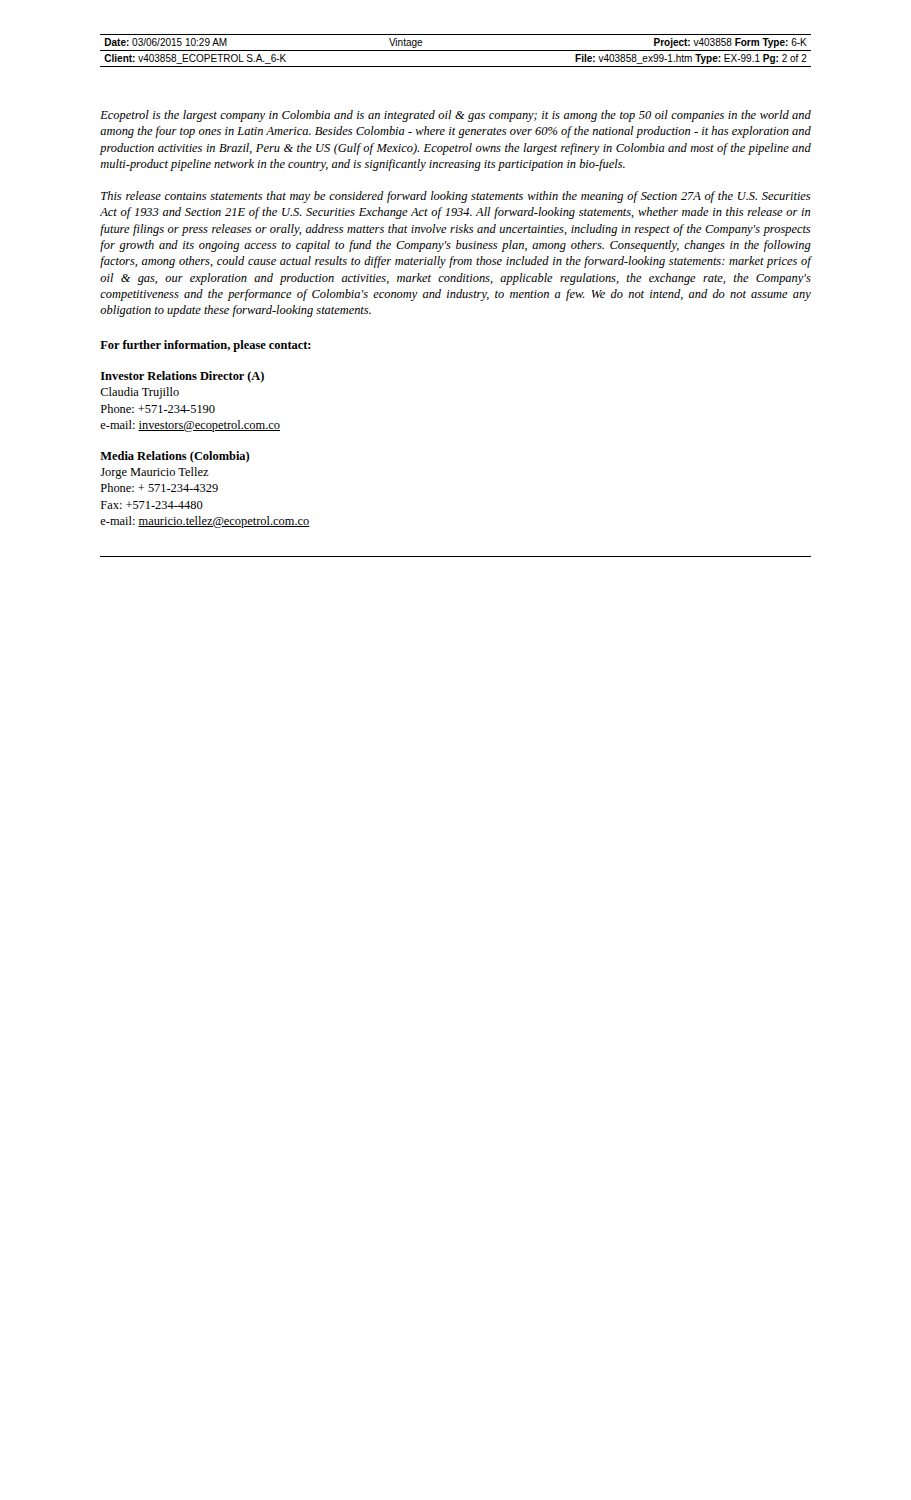| Date: 03/06/2015 10:29 AM | Vintage | Project: v403858 Form Type: 6-K |
| Client: v403858_ECOPETROL S.A._6-K | | File: v403858_ex99-1.htm Type: EX-99.1 Pg: 2 of 2 |
Ecopetrol is the largest company in Colombia and is an integrated oil & gas company; it is among the top 50 oil companies in the world and among the four top ones in Latin America. Besides Colombia - where it generates over 60% of the national production - it has exploration and production activities in Brazil, Peru & the US (Gulf of Mexico). Ecopetrol owns the largest refinery in Colombia and most of the pipeline and multi-product pipeline network in the country, and is significantly increasing its participation in bio-fuels.
This release contains statements that may be considered forward looking statements within the meaning of Section 27A of the U.S. Securities Act of 1933 and Section 21E of the U.S. Securities Exchange Act of 1934. All forward-looking statements, whether made in this release or in future filings or press releases or orally, address matters that involve risks and uncertainties, including in respect of the Company's prospects for growth and its ongoing access to capital to fund the Company's business plan, among others. Consequently, changes in the following factors, among others, could cause actual results to differ materially from those included in the forward-looking statements: market prices of oil & gas, our exploration and production activities, market conditions, applicable regulations, the exchange rate, the Company's competitiveness and the performance of Colombia's economy and industry, to mention a few. We do not intend, and do not assume any obligation to update these forward-looking statements.
For further information, please contact:
Investor Relations Director (A)
Claudia Trujillo
Phone: +571-234-5190
e-mail: investors@ecopetrol.com.co
Media Relations (Colombia)
Jorge Mauricio Tellez
Phone: + 571-234-4329
Fax: +571-234-4480
e-mail: mauricio.tellez@ecopetrol.com.co